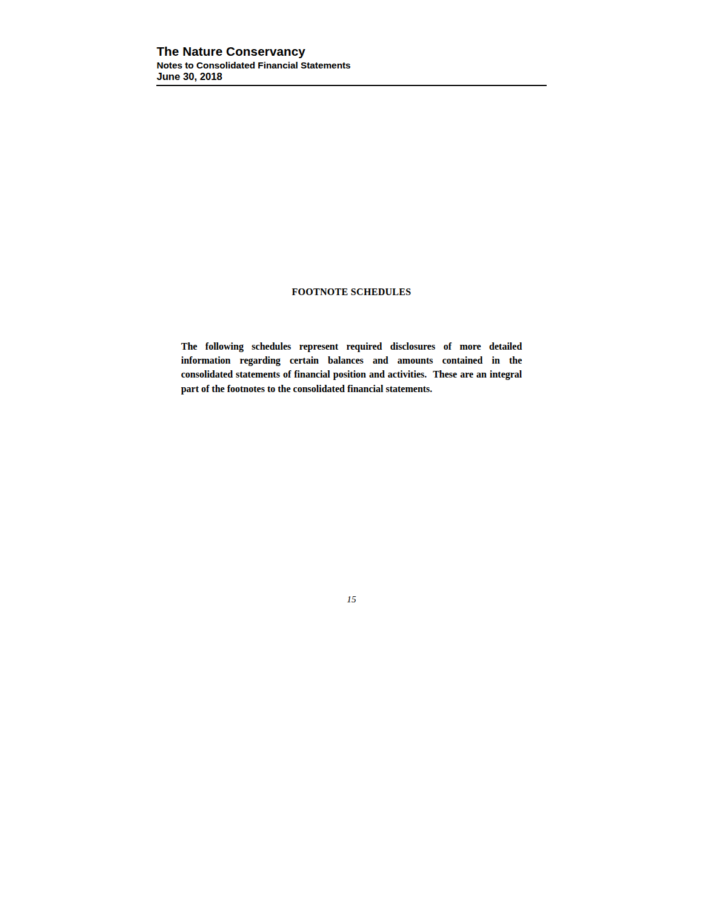The Nature Conservancy
Notes to Consolidated Financial Statements
June 30, 2018
FOOTNOTE SCHEDULES
The following schedules represent required disclosures of more detailed information regarding certain balances and amounts contained in the consolidated statements of financial position and activities. These are an integral part of the footnotes to the consolidated financial statements.
15